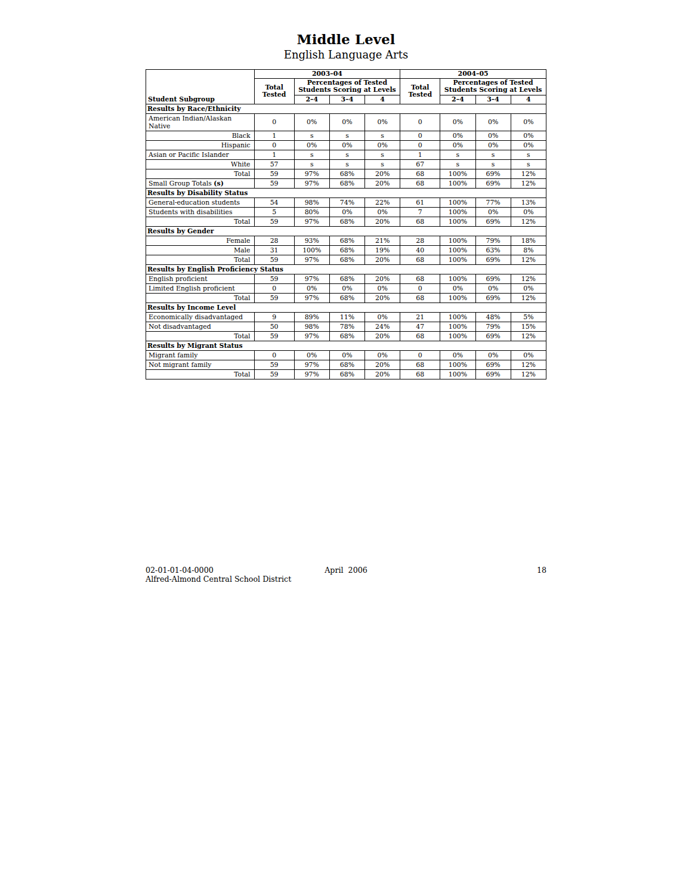Middle Level
English Language Arts
Middle Level English Language Arts results by student subgroup, 2003–04 and 2004–05
| Student Subgroup | 2003–04 | 2004–05 |
| --- | --- | --- |
| Total Tested | Percentages of Tested Students Scoring at Levels | Total Tested | Percentages of Tested Students Scoring at Levels |
| 2–4 | 3–4 | 4 | 2–4 | 3–4 | 4 |
| Results by Race/Ethnicity |
| American Indian/Alaskan Native | 0 | 0% | 0% | 0% | 0 | 0% | 0% | 0% |
| Black | 1 | s | s | s | 0 | 0% | 0% | 0% |
| Hispanic | 0 | 0% | 0% | 0% | 0 | 0% | 0% | 0% |
| Asian or Pacific Islander | 1 | s | s | s | 1 | s | s | s |
| White | 57 | s | s | s | 67 | s | s | s |
| Total | 59 | 97% | 68% | 20% | 68 | 100% | 69% | 12% |
| Small Group Totals (s) | 59 | 97% | 68% | 20% | 68 | 100% | 69% | 12% |
| Results by Disability Status |
| General-education students | 54 | 98% | 74% | 22% | 61 | 100% | 77% | 13% |
| Students with disabilities | 5 | 80% | 0% | 0% | 7 | 100% | 0% | 0% |
| Total | 59 | 97% | 68% | 20% | 68 | 100% | 69% | 12% |
| Results by Gender |
| Female | 28 | 93% | 68% | 21% | 28 | 100% | 79% | 18% |
| Male | 31 | 100% | 68% | 19% | 40 | 100% | 63% | 8% |
| Total | 59 | 97% | 68% | 20% | 68 | 100% | 69% | 12% |
| Results by English Proficiency Status |
| English proficient | 59 | 97% | 68% | 20% | 68 | 100% | 69% | 12% |
| Limited English proficient | 0 | 0% | 0% | 0% | 0 | 0% | 0% | 0% |
| Total | 59 | 97% | 68% | 20% | 68 | 100% | 69% | 12% |
| Results by Income Level |
| Economically disadvantaged | 9 | 89% | 11% | 0% | 21 | 100% | 48% | 5% |
| Not disadvantaged | 50 | 98% | 78% | 24% | 47 | 100% | 79% | 15% |
| Total | 59 | 97% | 68% | 20% | 68 | 100% | 69% | 12% |
| Results by Migrant Status |
| Migrant family | 0 | 0% | 0% | 0% | 0 | 0% | 0% | 0% |
| Not migrant family | 59 | 97% | 68% | 20% | 68 | 100% | 69% | 12% |
| Total | 59 | 97% | 68% | 20% | 68 | 100% | 69% | 12% |
02-01-01-04-0000
Alfred-Almond Central School District
April 2006
18